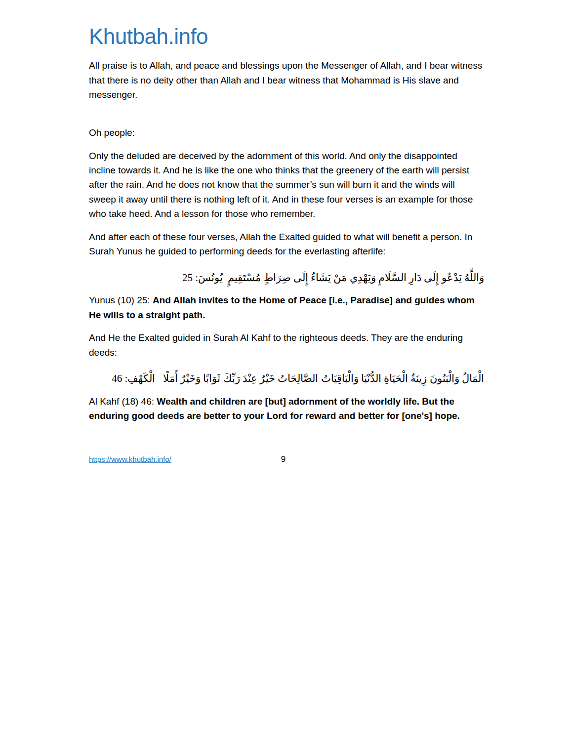Khutbah.info
All praise is to Allah, and peace and blessings upon the Messenger of Allah, and I bear witness that there is no deity other than Allah and I bear witness that Mohammad is His slave and messenger.
Oh people:
Only the deluded are deceived by the adornment of this world. And only the disappointed incline towards it. And he is like the one who thinks that the greenery of the earth will persist after the rain. And he does not know that the summer’s sun will burn it and the winds will sweep it away until there is nothing left of it. And in these four verses is an example for those who take heed. And a lesson for those who remember.
And after each of these four verses, Allah the Exalted guided to what will benefit a person. In Surah Yunus he guided to performing deeds for the everlasting afterlife:
وَاللَّهُ يَدْعُو إِلَى دَارِ السَّلَامِ وَيَهْدِي مَنْ يَشَاءُ إِلَى صِرَاطٍ مُسْتَقِيمٍ يُونُسَ: 25
Yunus (10) 25: And Allah invites to the Home of Peace [i.e., Paradise] and guides whom He wills to a straight path.
And He the Exalted guided in Surah Al Kahf to the righteous deeds. They are the enduring deeds:
الْمَالُ وَالْبَنُونَ زِينَةُ الْحَيَاةِ الدُّنْيَا وَالْبَاقِيَاتُ الصَّالِحَاتُ خَيْرٌ عِنْدَ رَبِّكَ ثَوَابًا وَخَيْرٌ أَمَلًا الْكَهْفِ: 46
Al Kahf (18) 46: Wealth and children are [but] adornment of the worldly life. But the enduring good deeds are better to your Lord for reward and better for [one's] hope.
https://www.khutbah.info/
9